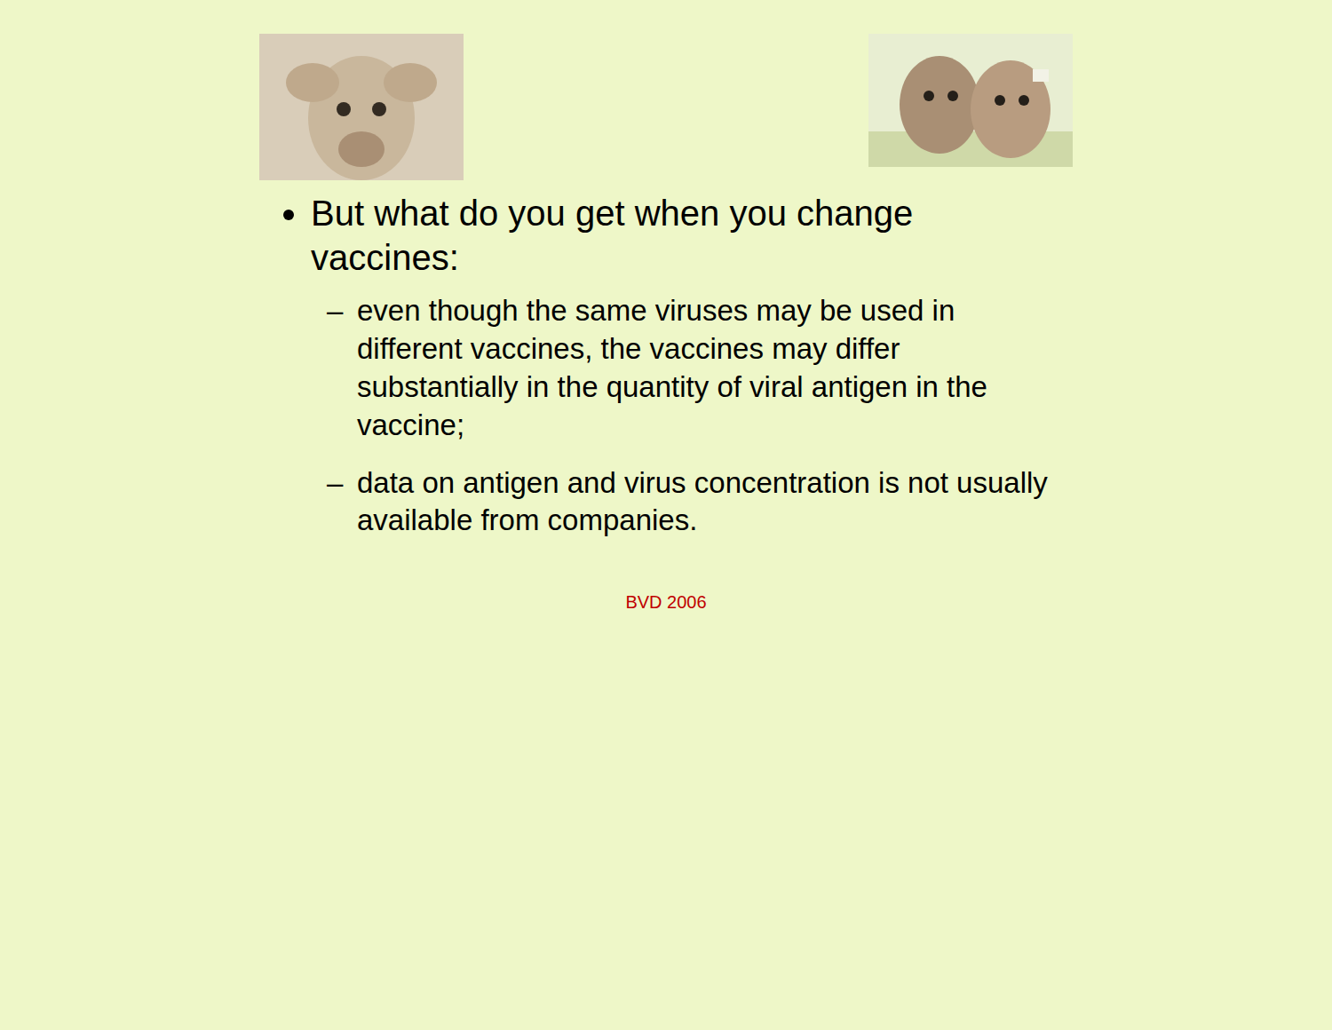But what do you get when you change vaccines:
even though the same viruses may be used in different vaccines, the vaccines may differ substantially in the quantity of viral antigen in the vaccine;
data on antigen and virus concentration is not usually available from companies.
BVD 2006